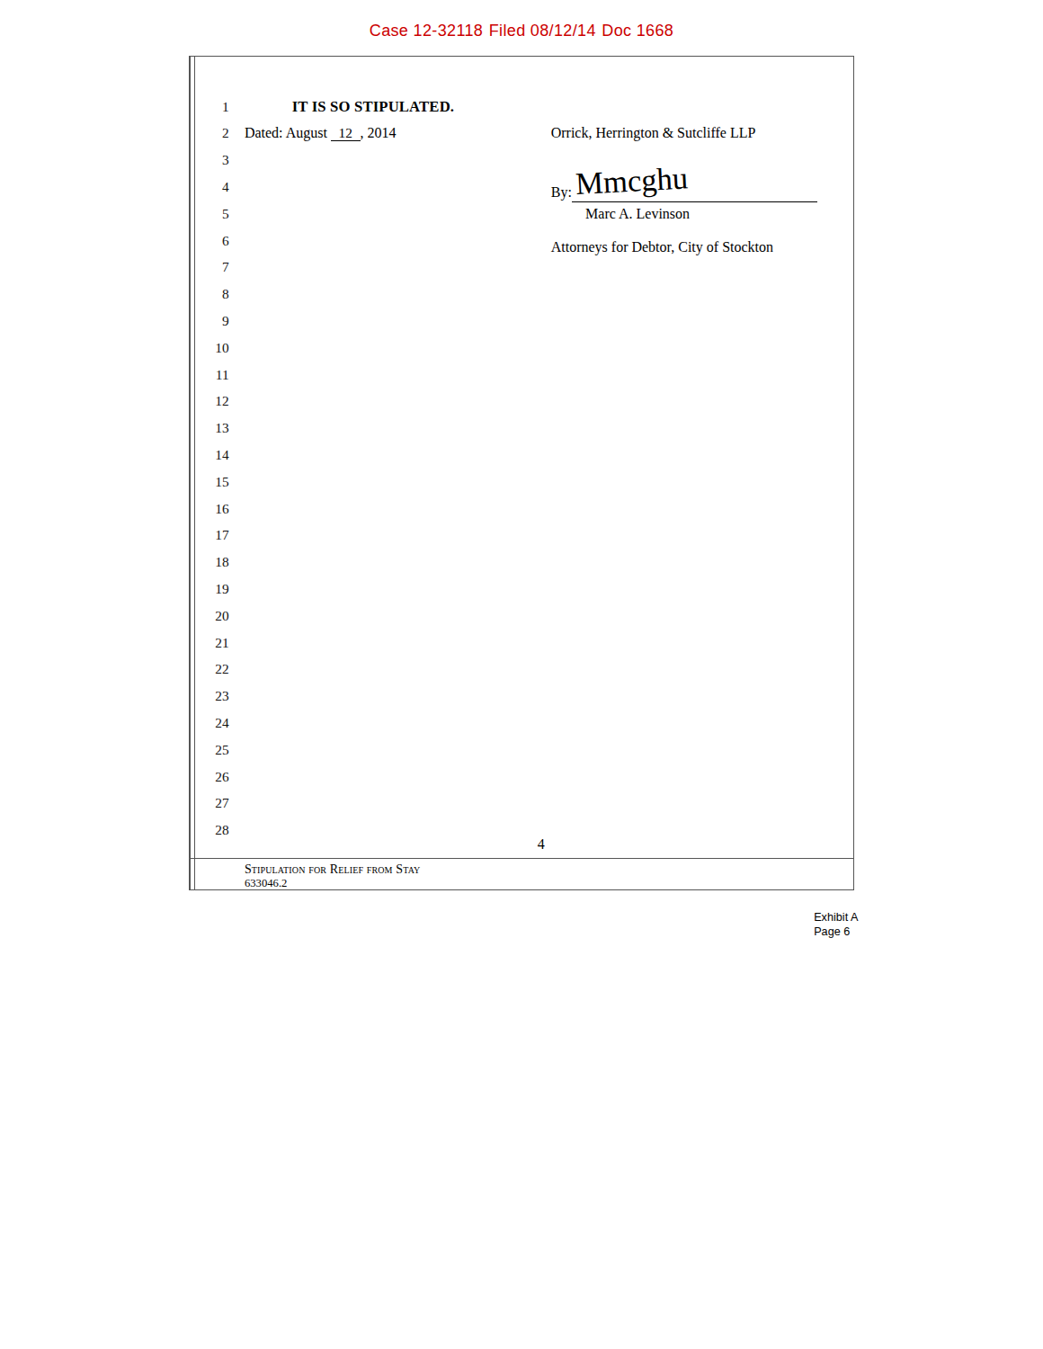Case 12-32118 Filed 08/12/14 Doc 1668
1
2
3
4
5
6
7
8
9
10
11
12
13
14
15
16
17
18
19
20
21
22
23
24
25
26
27
28
IT IS SO STIPULATED.
Dated: August 12, 2014
Orrick, Herrington & Sutcliffe LLP
By: Mmcghu
Marc A. Levinson
Attorneys for Debtor, City of Stockton
4
Stipulation for Relief from Stay
633046.2
Exhibit A
Page 6